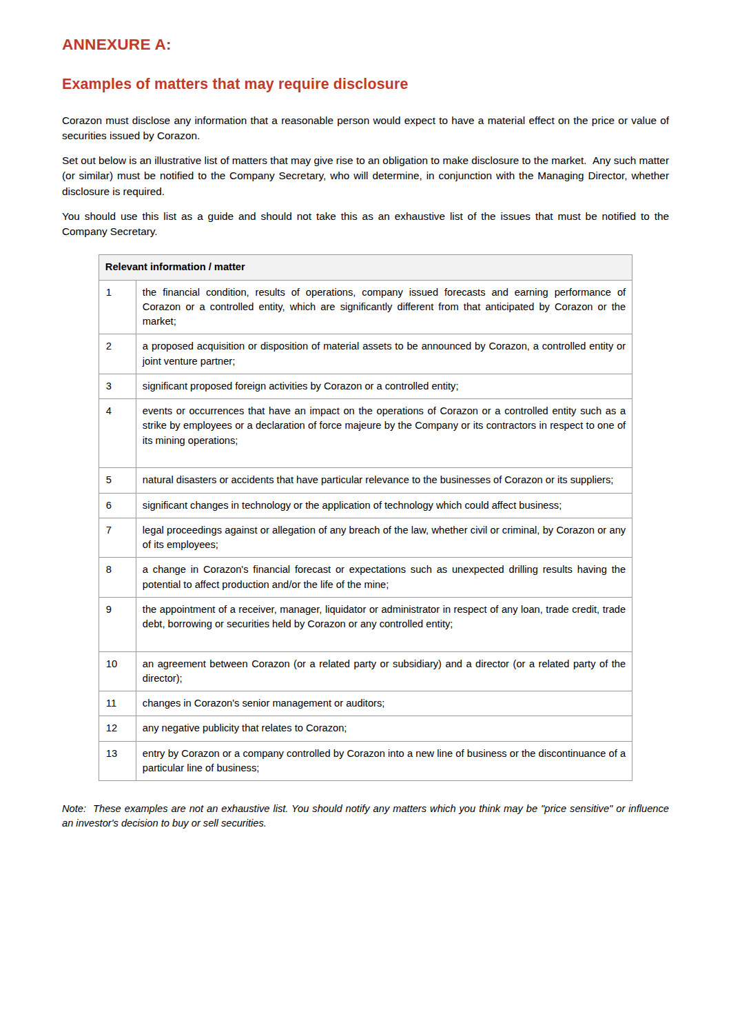ANNEXURE A:
Examples of matters that may require disclosure
Corazon must disclose any information that a reasonable person would expect to have a material effect on the price or value of securities issued by Corazon.
Set out below is an illustrative list of matters that may give rise to an obligation to make disclosure to the market. Any such matter (or similar) must be notified to the Company Secretary, who will determine, in conjunction with the Managing Director, whether disclosure is required.
You should use this list as a guide and should not take this as an exhaustive list of the issues that must be notified to the Company Secretary.
| Relevant information / matter |
| --- |
| 1 | the financial condition, results of operations, company issued forecasts and earning performance of Corazon or a controlled entity, which are significantly different from that anticipated by Corazon or the market; |
| 2 | a proposed acquisition or disposition of material assets to be announced by Corazon, a controlled entity or joint venture partner; |
| 3 | significant proposed foreign activities by Corazon or a controlled entity; |
| 4 | events or occurrences that have an impact on the operations of Corazon or a controlled entity such as a strike by employees or a declaration of force majeure by the Company or its contractors in respect to one of its mining operations; |
| 5 | natural disasters or accidents that have particular relevance to the businesses of Corazon or its suppliers; |
| 6 | significant changes in technology or the application of technology which could affect business; |
| 7 | legal proceedings against or allegation of any breach of the law, whether civil or criminal, by Corazon or any of its employees; |
| 8 | a change in Corazon's financial forecast or expectations such as unexpected drilling results having the potential to affect production and/or the life of the mine; |
| 9 | the appointment of a receiver, manager, liquidator or administrator in respect of any loan, trade credit, trade debt, borrowing or securities held by Corazon or any controlled entity; |
| 10 | an agreement between Corazon (or a related party or subsidiary) and a director (or a related party of the director); |
| 11 | changes in Corazon's senior management or auditors; |
| 12 | any negative publicity that relates to Corazon; |
| 13 | entry by Corazon or a company controlled by Corazon into a new line of business or the discontinuance of a particular line of business; |
Note: These examples are not an exhaustive list. You should notify any matters which you think may be "price sensitive" or influence an investor's decision to buy or sell securities.